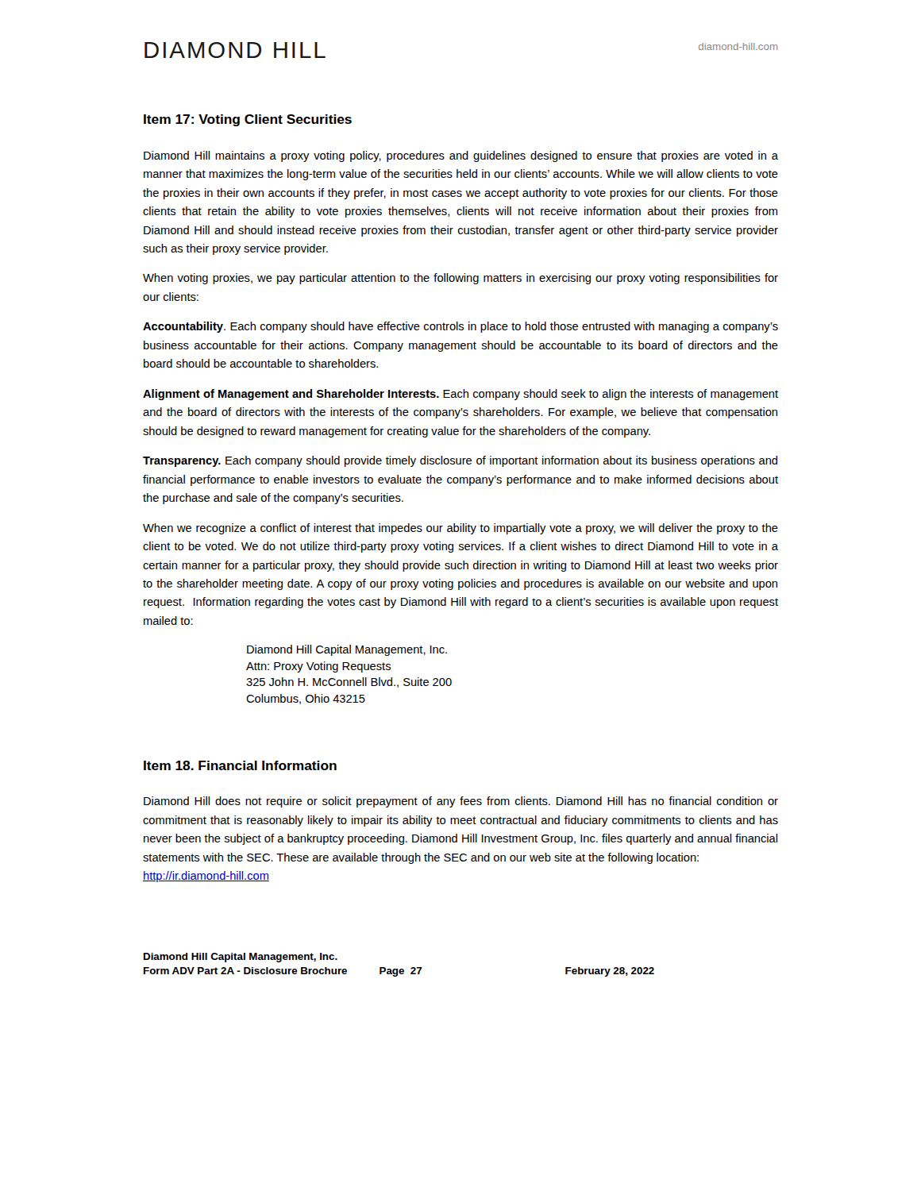DIAMOND HILL
diamond-hill.com
Item 17: Voting Client Securities
Diamond Hill maintains a proxy voting policy, procedures and guidelines designed to ensure that proxies are voted in a manner that maximizes the long-term value of the securities held in our clients’ accounts. While we will allow clients to vote the proxies in their own accounts if they prefer, in most cases we accept authority to vote proxies for our clients. For those clients that retain the ability to vote proxies themselves, clients will not receive information about their proxies from Diamond Hill and should instead receive proxies from their custodian, transfer agent or other third-party service provider such as their proxy service provider.
When voting proxies, we pay particular attention to the following matters in exercising our proxy voting responsibilities for our clients:
Accountability. Each company should have effective controls in place to hold those entrusted with managing a company’s business accountable for their actions. Company management should be accountable to its board of directors and the board should be accountable to shareholders.
Alignment of Management and Shareholder Interests. Each company should seek to align the interests of management and the board of directors with the interests of the company’s shareholders. For example, we believe that compensation should be designed to reward management for creating value for the shareholders of the company.
Transparency. Each company should provide timely disclosure of important information about its business operations and financial performance to enable investors to evaluate the company’s performance and to make informed decisions about the purchase and sale of the company’s securities.
When we recognize a conflict of interest that impedes our ability to impartially vote a proxy, we will deliver the proxy to the client to be voted. We do not utilize third-party proxy voting services. If a client wishes to direct Diamond Hill to vote in a certain manner for a particular proxy, they should provide such direction in writing to Diamond Hill at least two weeks prior to the shareholder meeting date. A copy of our proxy voting policies and procedures is available on our website and upon request. Information regarding the votes cast by Diamond Hill with regard to a client’s securities is available upon request mailed to:
Diamond Hill Capital Management, Inc.
Attn: Proxy Voting Requests
325 John H. McConnell Blvd., Suite 200
Columbus, Ohio 43215
Item 18. Financial Information
Diamond Hill does not require or solicit prepayment of any fees from clients. Diamond Hill has no financial condition or commitment that is reasonably likely to impair its ability to meet contractual and fiduciary commitments to clients and has never been the subject of a bankruptcy proceeding. Diamond Hill Investment Group, Inc. files quarterly and annual financial statements with the SEC. These are available through the SEC and on our web site at the following location:
http://ir.diamond-hill.com
Diamond Hill Capital Management, Inc.
Form ADV Part 2A - Disclosure Brochure Page 27 February 28, 2022